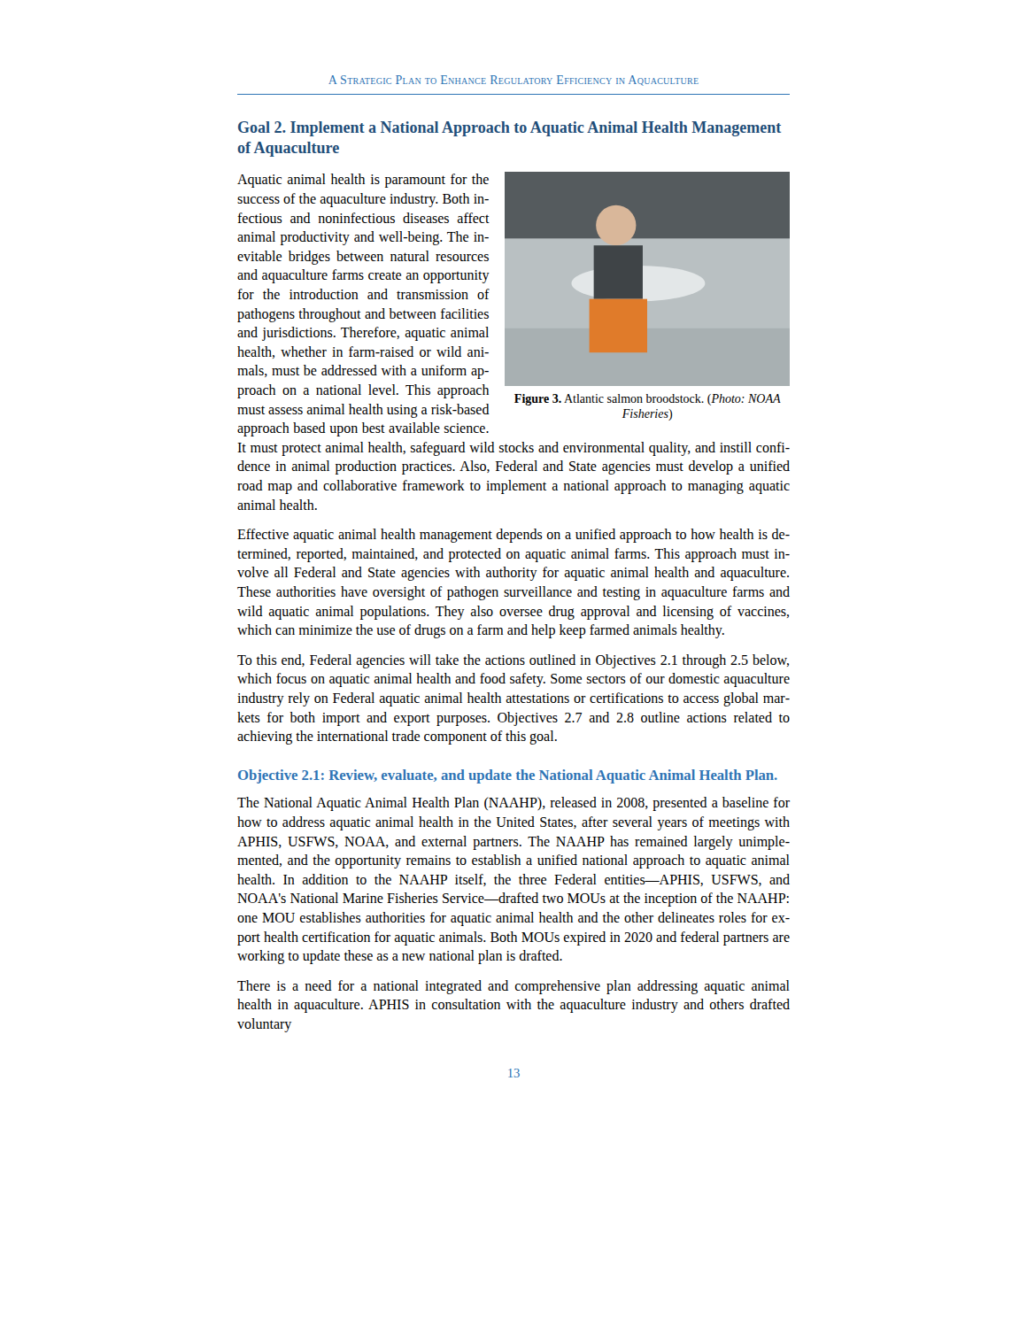A Strategic Plan to Enhance Regulatory Efficiency in Aquaculture
Goal 2. Implement a National Approach to Aquatic Animal Health Management of Aquaculture
Figure 3. Atlantic salmon broodstock. (Photo: NOAA Fisheries)
Aquatic animal health is paramount for the success of the aquaculture industry. Both infectious and noninfectious diseases affect animal productivity and well-being. The inevitable bridges between natural resources and aquaculture farms create an opportunity for the introduction and transmission of pathogens throughout and between facilities and jurisdictions. Therefore, aquatic animal health, whether in farm-raised or wild animals, must be addressed with a uniform approach on a national level. This approach must assess animal health using a risk-based approach based upon best available science. It must protect animal health, safeguard wild stocks and environmental quality, and instill confidence in animal production practices. Also, Federal and State agencies must develop a unified road map and collaborative framework to implement a national approach to managing aquatic animal health.
Effective aquatic animal health management depends on a unified approach to how health is determined, reported, maintained, and protected on aquatic animal farms. This approach must involve all Federal and State agencies with authority for aquatic animal health and aquaculture. These authorities have oversight of pathogen surveillance and testing in aquaculture farms and wild aquatic animal populations. They also oversee drug approval and licensing of vaccines, which can minimize the use of drugs on a farm and help keep farmed animals healthy.
To this end, Federal agencies will take the actions outlined in Objectives 2.1 through 2.5 below, which focus on aquatic animal health and food safety. Some sectors of our domestic aquaculture industry rely on Federal aquatic animal health attestations or certifications to access global markets for both import and export purposes. Objectives 2.7 and 2.8 outline actions related to achieving the international trade component of this goal.
Objective 2.1: Review, evaluate, and update the National Aquatic Animal Health Plan.
The National Aquatic Animal Health Plan (NAAHP), released in 2008, presented a baseline for how to address aquatic animal health in the United States, after several years of meetings with APHIS, USFWS, NOAA, and external partners. The NAAHP has remained largely unimplemented, and the opportunity remains to establish a unified national approach to aquatic animal health. In addition to the NAAHP itself, the three Federal entities—APHIS, USFWS, and NOAA's National Marine Fisheries Service—drafted two MOUs at the inception of the NAAHP: one MOU establishes authorities for aquatic animal health and the other delineates roles for export health certification for aquatic animals. Both MOUs expired in 2020 and federal partners are working to update these as a new national plan is drafted.
There is a need for a national integrated and comprehensive plan addressing aquatic animal health in aquaculture. APHIS in consultation with the aquaculture industry and others drafted voluntary
13